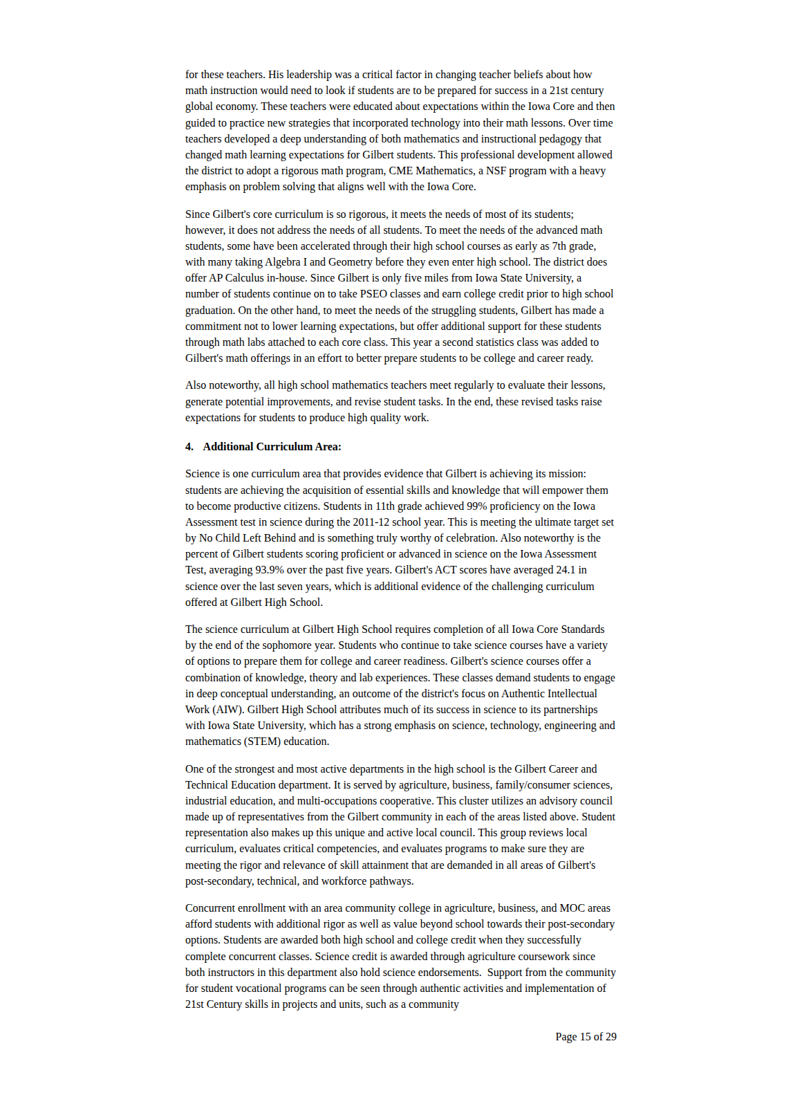for these teachers. His leadership was a critical factor in changing teacher beliefs about how math instruction would need to look if students are to be prepared for success in a 21st century global economy. These teachers were educated about expectations within the Iowa Core and then guided to practice new strategies that incorporated technology into their math lessons. Over time teachers developed a deep understanding of both mathematics and instructional pedagogy that changed math learning expectations for Gilbert students. This professional development allowed the district to adopt a rigorous math program, CME Mathematics, a NSF program with a heavy emphasis on problem solving that aligns well with the Iowa Core.
Since Gilbert's core curriculum is so rigorous, it meets the needs of most of its students; however, it does not address the needs of all students. To meet the needs of the advanced math students, some have been accelerated through their high school courses as early as 7th grade, with many taking Algebra I and Geometry before they even enter high school. The district does offer AP Calculus in-house. Since Gilbert is only five miles from Iowa State University, a number of students continue on to take PSEO classes and earn college credit prior to high school graduation. On the other hand, to meet the needs of the struggling students, Gilbert has made a commitment not to lower learning expectations, but offer additional support for these students through math labs attached to each core class. This year a second statistics class was added to Gilbert's math offerings in an effort to better prepare students to be college and career ready.
Also noteworthy, all high school mathematics teachers meet regularly to evaluate their lessons, generate potential improvements, and revise student tasks. In the end, these revised tasks raise expectations for students to produce high quality work.
4. Additional Curriculum Area:
Science is one curriculum area that provides evidence that Gilbert is achieving its mission: students are achieving the acquisition of essential skills and knowledge that will empower them to become productive citizens. Students in 11th grade achieved 99% proficiency on the Iowa Assessment test in science during the 2011-12 school year. This is meeting the ultimate target set by No Child Left Behind and is something truly worthy of celebration. Also noteworthy is the percent of Gilbert students scoring proficient or advanced in science on the Iowa Assessment Test, averaging 93.9% over the past five years. Gilbert's ACT scores have averaged 24.1 in science over the last seven years, which is additional evidence of the challenging curriculum offered at Gilbert High School.
The science curriculum at Gilbert High School requires completion of all Iowa Core Standards by the end of the sophomore year. Students who continue to take science courses have a variety of options to prepare them for college and career readiness. Gilbert's science courses offer a combination of knowledge, theory and lab experiences. These classes demand students to engage in deep conceptual understanding, an outcome of the district's focus on Authentic Intellectual Work (AIW). Gilbert High School attributes much of its success in science to its partnerships with Iowa State University, which has a strong emphasis on science, technology, engineering and mathematics (STEM) education.
One of the strongest and most active departments in the high school is the Gilbert Career and Technical Education department. It is served by agriculture, business, family/consumer sciences, industrial education, and multi-occupations cooperative. This cluster utilizes an advisory council made up of representatives from the Gilbert community in each of the areas listed above. Student representation also makes up this unique and active local council. This group reviews local curriculum, evaluates critical competencies, and evaluates programs to make sure they are meeting the rigor and relevance of skill attainment that are demanded in all areas of Gilbert's post-secondary, technical, and workforce pathways.
Concurrent enrollment with an area community college in agriculture, business, and MOC areas afford students with additional rigor as well as value beyond school towards their post-secondary options. Students are awarded both high school and college credit when they successfully complete concurrent classes. Science credit is awarded through agriculture coursework since both instructors in this department also hold science endorsements. Support from the community for student vocational programs can be seen through authentic activities and implementation of 21st Century skills in projects and units, such as a community
Page 15 of 29